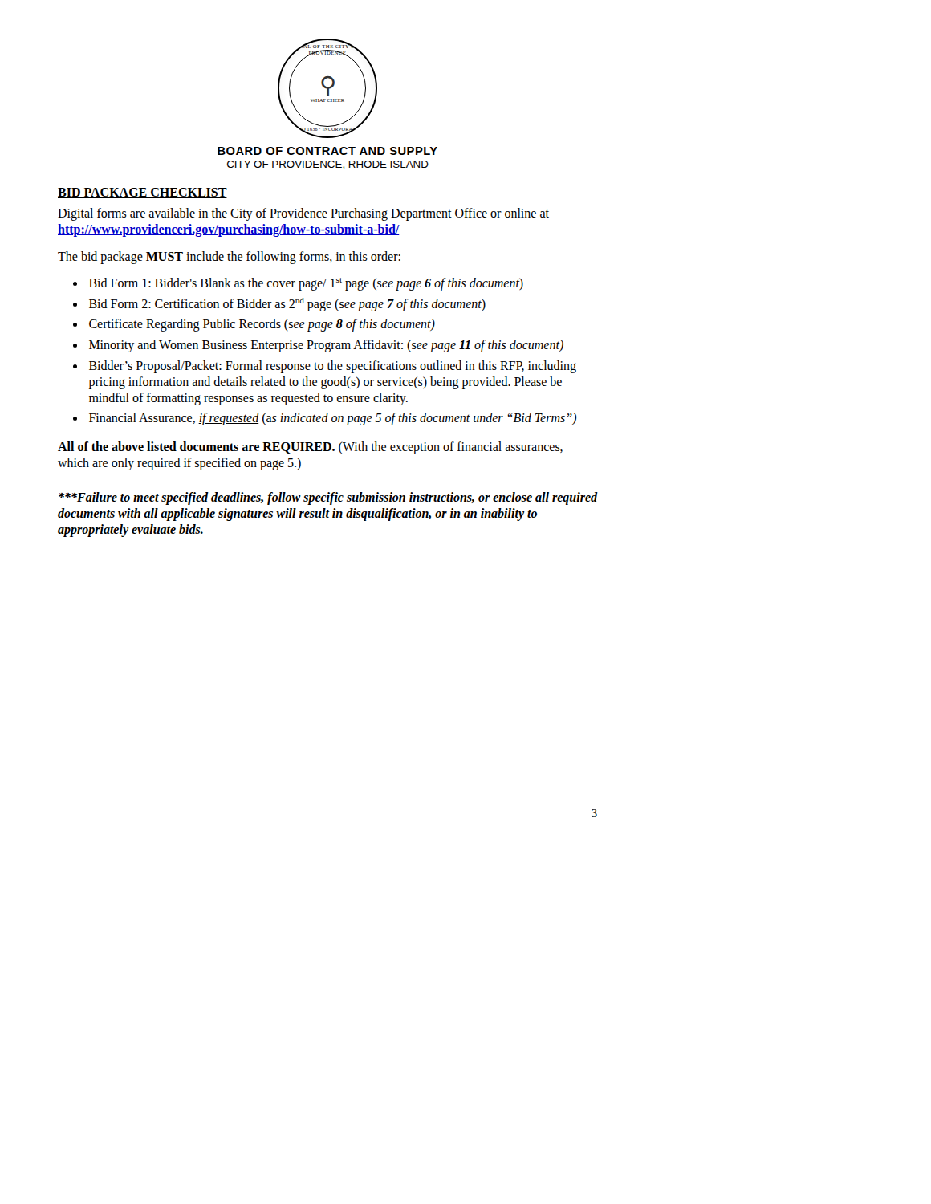SEAL OF THE CITY OF PROVIDENCE
⚲
WHAT CHEER
FOUNDED 1636 · INCORPORATED 1832
BOARD OF CONTRACT AND SUPPLY
CITY OF PROVIDENCE, RHODE ISLAND
BID PACKAGE CHECKLIST
Digital forms are available in the City of Providence Purchasing Department Office or online at
http://www.providenceri.gov/purchasing/how-to-submit-a-bid/
The bid package MUST include the following forms, in this order:
Bid Form 1: Bidder's Blank as the cover page/ 1st page (see page 6 of this document)
Bid Form 2: Certification of Bidder as 2nd page (see page 7 of this document)
Certificate Regarding Public Records (see page 8 of this document)
Minority and Women Business Enterprise Program Affidavit: (see page 11 of this document)
Bidder’s Proposal/Packet: Formal response to the specifications outlined in this RFP, including pricing information and details related to the good(s) or service(s) being provided. Please be mindful of formatting responses as requested to ensure clarity.
Financial Assurance, if requested (as indicated on page 5 of this document under “Bid Terms”)
All of the above listed documents are REQUIRED. (With the exception of financial assurances, which are only required if specified on page 5.)
***Failure to meet specified deadlines, follow specific submission instructions, or enclose all required documents with all applicable signatures will result in disqualification, or in an inability to appropriately evaluate bids.
3